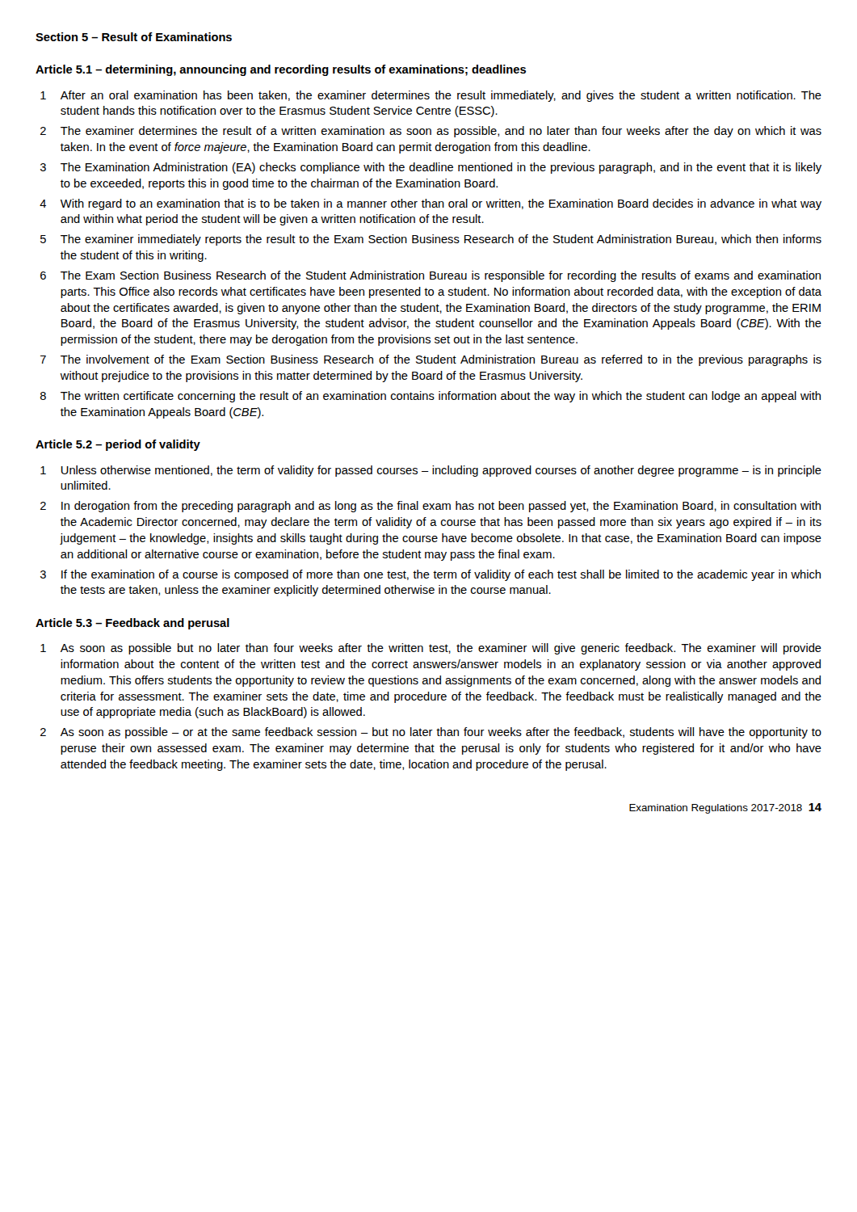Section 5 – Result of Examinations
Article 5.1 – determining, announcing and recording results of examinations; deadlines
After an oral examination has been taken, the examiner determines the result immediately, and gives the student a written notification. The student hands this notification over to the Erasmus Student Service Centre (ESSC).
The examiner determines the result of a written examination as soon as possible, and no later than four weeks after the day on which it was taken. In the event of force majeure, the Examination Board can permit derogation from this deadline.
The Examination Administration (EA) checks compliance with the deadline mentioned in the previous paragraph, and in the event that it is likely to be exceeded, reports this in good time to the chairman of the Examination Board.
With regard to an examination that is to be taken in a manner other than oral or written, the Examination Board decides in advance in what way and within what period the student will be given a written notification of the result.
The examiner immediately reports the result to the Exam Section Business Research of the Student Administration Bureau, which then informs the student of this in writing.
The Exam Section Business Research of the Student Administration Bureau is responsible for recording the results of exams and examination parts. This Office also records what certificates have been presented to a student. No information about recorded data, with the exception of data about the certificates awarded, is given to anyone other than the student, the Examination Board, the directors of the study programme, the ERIM Board, the Board of the Erasmus University, the student advisor, the student counsellor and the Examination Appeals Board (CBE). With the permission of the student, there may be derogation from the provisions set out in the last sentence.
The involvement of the Exam Section Business Research of the Student Administration Bureau as referred to in the previous paragraphs is without prejudice to the provisions in this matter determined by the Board of the Erasmus University.
The written certificate concerning the result of an examination contains information about the way in which the student can lodge an appeal with the Examination Appeals Board (CBE).
Article 5.2 – period of validity
Unless otherwise mentioned, the term of validity for passed courses – including approved courses of another degree programme – is in principle unlimited.
In derogation from the preceding paragraph and as long as the final exam has not been passed yet, the Examination Board, in consultation with the Academic Director concerned, may declare the term of validity of a course that has been passed more than six years ago expired if – in its judgement – the knowledge, insights and skills taught during the course have become obsolete. In that case, the Examination Board can impose an additional or alternative course or examination, before the student may pass the final exam.
If the examination of a course is composed of more than one test, the term of validity of each test shall be limited to the academic year in which the tests are taken, unless the examiner explicitly determined otherwise in the course manual.
Article 5.3 – Feedback and perusal
As soon as possible but no later than four weeks after the written test, the examiner will give generic feedback. The examiner will provide information about the content of the written test and the correct answers/answer models in an explanatory session or via another approved medium. This offers students the opportunity to review the questions and assignments of the exam concerned, along with the answer models and criteria for assessment. The examiner sets the date, time and procedure of the feedback. The feedback must be realistically managed and the use of appropriate media (such as BlackBoard) is allowed.
As soon as possible – or at the same feedback session – but no later than four weeks after the feedback, students will have the opportunity to peruse their own assessed exam. The examiner may determine that the perusal is only for students who registered for it and/or who have attended the feedback meeting. The examiner sets the date, time, location and procedure of the perusal.
Examination Regulations 2017-2018 14